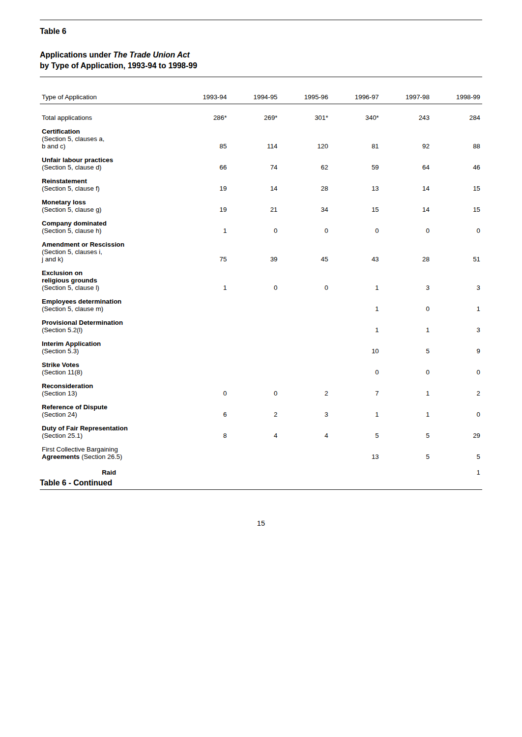Table 6
Applications under The Trade Union Act
by Type of Application, 1993-94 to 1998-99
| Type of Application | 1993-94 | 1994-95 | 1995-96 | 1996-97 | 1997-98 | 1998-99 |
| --- | --- | --- | --- | --- | --- | --- |
| Total applications | 286* | 269* | 301* | 340* | 243 | 284 |
| Certification (Section 5, clauses a, b and c) | 85 | 114 | 120 | 81 | 92 | 88 |
| Unfair labour practices (Section 5, clause d) | 66 | 74 | 62 | 59 | 64 | 46 |
| Reinstatement (Section 5, clause f) | 19 | 14 | 28 | 13 | 14 | 15 |
| Monetary loss (Section 5, clause g) | 19 | 21 | 34 | 15 | 14 | 15 |
| Company dominated (Section 5, clause h) | 1 | 0 | 0 | 0 | 0 | 0 |
| Amendment or Rescission (Section 5, clauses i, j and k) | 75 | 39 | 45 | 43 | 28 | 51 |
| Exclusion on religious grounds (Section 5, clause l) | 1 | 0 | 0 | 1 | 3 | 3 |
| Employees determination (Section 5, clause m) | | | | 1 | 0 | 1 |
| Provisional Determination (Section 5.2(l) | | | | 1 | 1 | 3 |
| Interim Application (Section 5.3) | | | | 10 | 5 | 9 |
| Strike Votes (Section 11(8) | | | | 0 | 0 | 0 |
| Reconsideration (Section 13) | 0 | 0 | 2 | 7 | 1 | 2 |
| Reference of Dispute (Section 24) | 6 | 2 | 3 | 1 | 1 | 0 |
| Duty of Fair Representation (Section 25.1) | 8 | 4 | 4 | 5 | 5 | 29 |
| First Collective Bargaining Agreements (Section 26.5) | | | | 13 | 5 | 5 |
| Raid | | | | | | 1 |
Table 6 - Continued
15